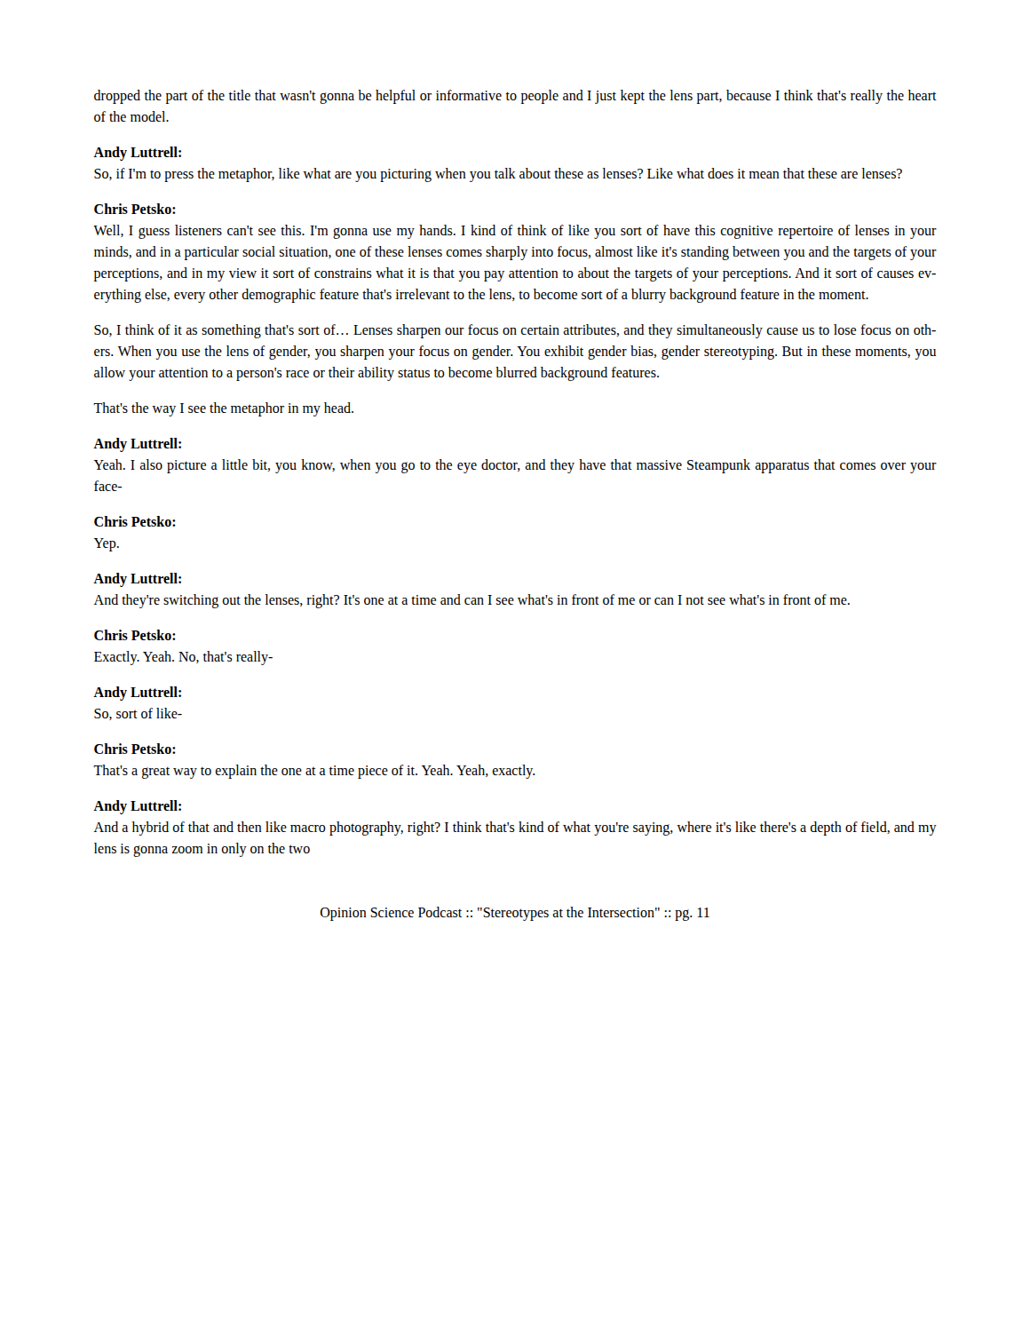dropped the part of the title that wasn't gonna be helpful or informative to people and I just kept the lens part, because I think that's really the heart of the model.
Andy Luttrell:
So, if I'm to press the metaphor, like what are you picturing when you talk about these as lenses? Like what does it mean that these are lenses?
Chris Petsko:
Well, I guess listeners can't see this. I'm gonna use my hands. I kind of think of like you sort of have this cognitive repertoire of lenses in your minds, and in a particular social situation, one of these lenses comes sharply into focus, almost like it's standing between you and the targets of your perceptions, and in my view it sort of constrains what it is that you pay attention to about the targets of your perceptions. And it sort of causes everything else, every other demographic feature that's irrelevant to the lens, to become sort of a blurry background feature in the moment.
So, I think of it as something that's sort of… Lenses sharpen our focus on certain attributes, and they simultaneously cause us to lose focus on others. When you use the lens of gender, you sharpen your focus on gender. You exhibit gender bias, gender stereotyping. But in these moments, you allow your attention to a person's race or their ability status to become blurred background features.
That's the way I see the metaphor in my head.
Andy Luttrell:
Yeah. I also picture a little bit, you know, when you go to the eye doctor, and they have that massive Steampunk apparatus that comes over your face-
Chris Petsko:
Yep.
Andy Luttrell:
And they're switching out the lenses, right? It's one at a time and can I see what's in front of me or can I not see what's in front of me.
Chris Petsko:
Exactly. Yeah. No, that's really-
Andy Luttrell:
So, sort of like-
Chris Petsko:
That's a great way to explain the one at a time piece of it. Yeah. Yeah, exactly.
Andy Luttrell:
And a hybrid of that and then like macro photography, right? I think that's kind of what you're saying, where it's like there's a depth of field, and my lens is gonna zoom in only on the two
Opinion Science Podcast :: "Stereotypes at the Intersection" :: pg. 11